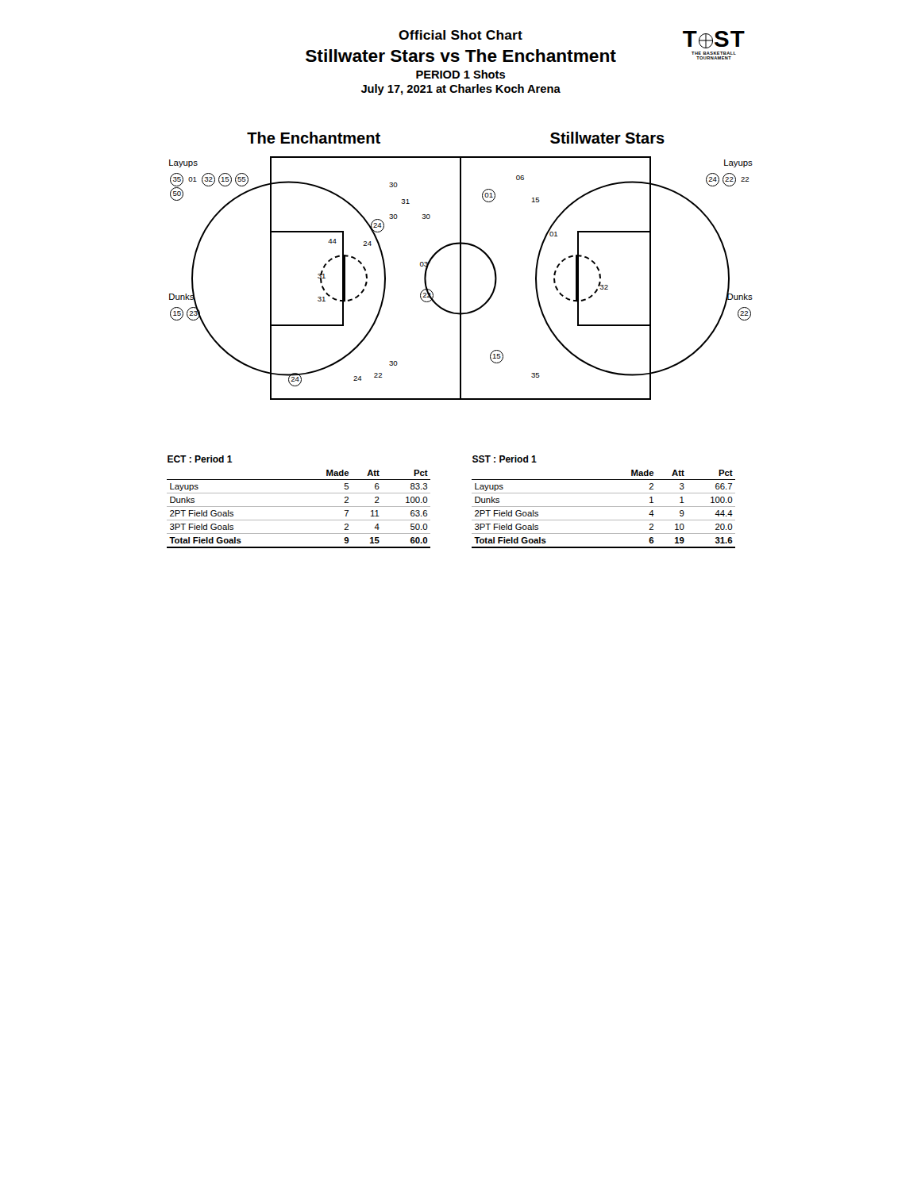T ST
THE BASKETBALL TOURNAMENT
Official Shot Chart
Stillwater Stars vs The Enchantment
PERIOD 1 Shots
July 17, 2021 at Charles Koch Arena
The Enchantment
Stillwater Stars
Layups
Dunks
3501321555
50
1523
Layups
Dunks
242222
22
30
31
30
30
24
44
24
03
31
31
22
30
24
24
22
06
01
15
01
32
15
35
ECT : Period 1
| | Made | Att | Pct |
| --- | --- | --- | --- |
| Layups | 5 | 6 | 83.3 |
| Dunks | 2 | 2 | 100.0 |
| 2PT Field Goals | 7 | 11 | 63.6 |
| 3PT Field Goals | 2 | 4 | 50.0 |
| Total Field Goals | 9 | 15 | 60.0 |
SST : Period 1
| | Made | Att | Pct |
| --- | --- | --- | --- |
| Layups | 2 | 3 | 66.7 |
| Dunks | 1 | 1 | 100.0 |
| 2PT Field Goals | 4 | 9 | 44.4 |
| 3PT Field Goals | 2 | 10 | 20.0 |
| Total Field Goals | 6 | 19 | 31.6 |